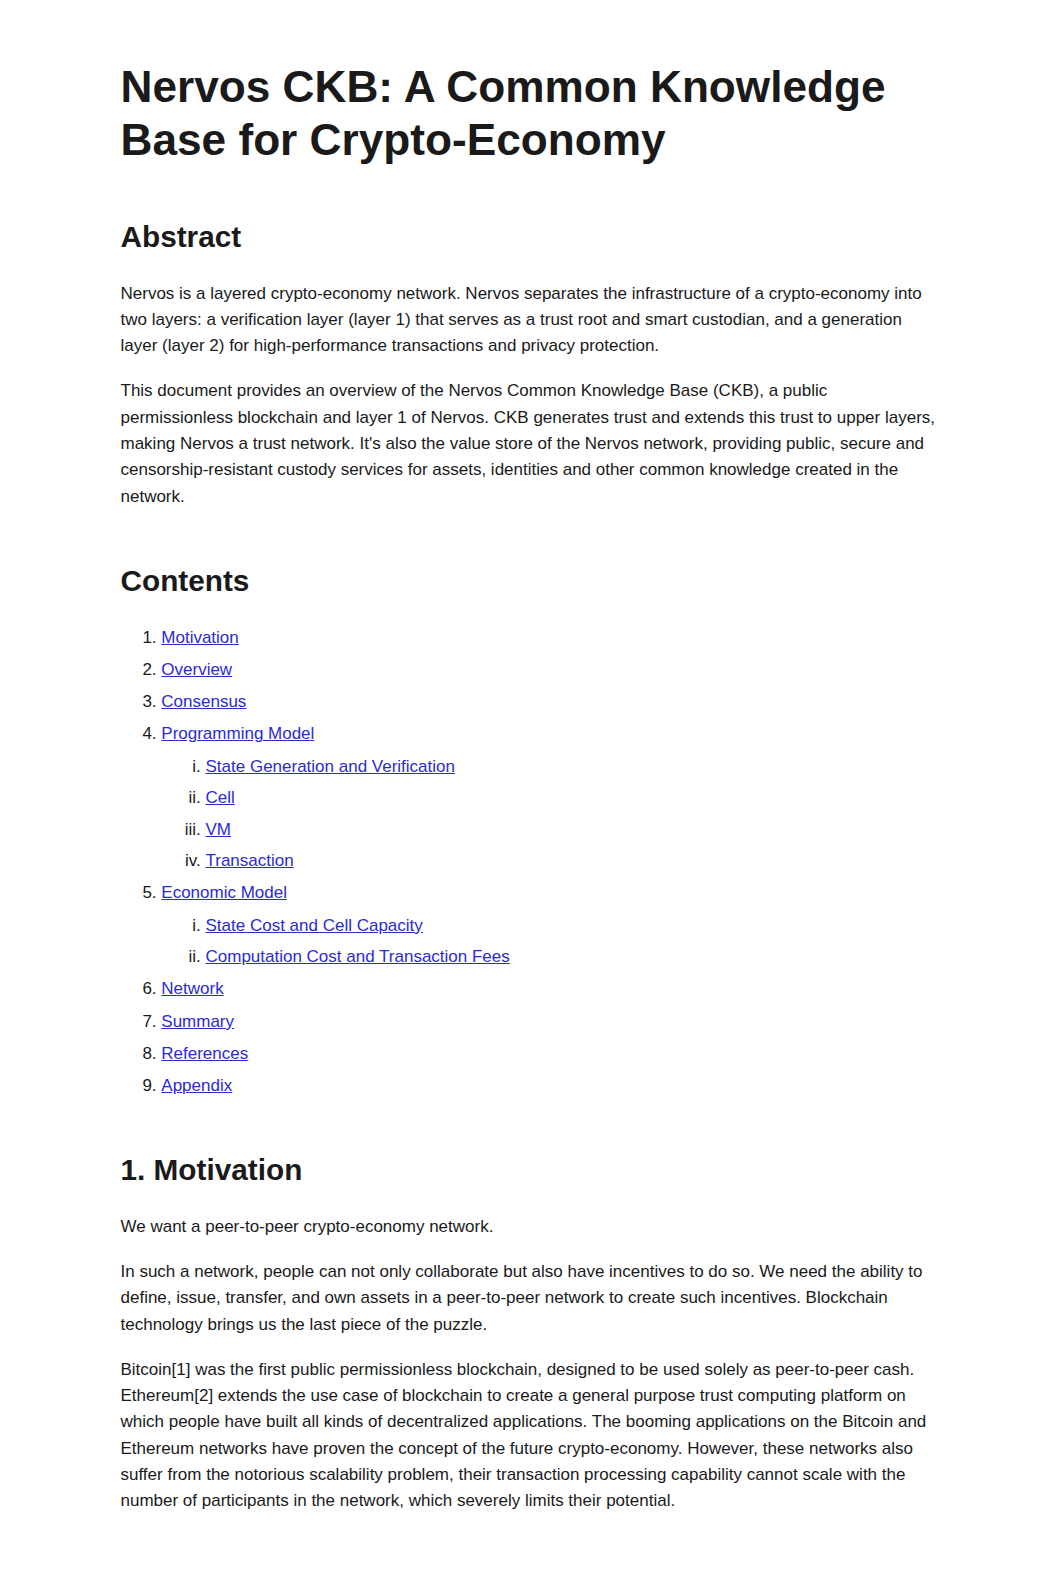Nervos CKB: A Common Knowledge Base for Crypto-Economy
Abstract
Nervos is a layered crypto-economy network. Nervos separates the infrastructure of a crypto-economy into two layers: a verification layer (layer 1) that serves as a trust root and smart custodian, and a generation layer (layer 2) for high-performance transactions and privacy protection.
This document provides an overview of the Nervos Common Knowledge Base (CKB), a public permissionless blockchain and layer 1 of Nervos. CKB generates trust and extends this trust to upper layers, making Nervos a trust network. It's also the value store of the Nervos network, providing public, secure and censorship-resistant custody services for assets, identities and other common knowledge created in the network.
Contents
Motivation
Overview
Consensus
Programming Model
State Generation and Verification
Cell
VM
Transaction
Economic Model
State Cost and Cell Capacity
Computation Cost and Transaction Fees
Network
Summary
References
Appendix
1. Motivation
We want a peer-to-peer crypto-economy network.
In such a network, people can not only collaborate but also have incentives to do so. We need the ability to define, issue, transfer, and own assets in a peer-to-peer network to create such incentives. Blockchain technology brings us the last piece of the puzzle.
Bitcoin[1] was the first public permissionless blockchain, designed to be used solely as peer-to-peer cash. Ethereum[2] extends the use case of blockchain to create a general purpose trust computing platform on which people have built all kinds of decentralized applications. The booming applications on the Bitcoin and Ethereum networks have proven the concept of the future crypto-economy. However, these networks also suffer from the notorious scalability problem, their transaction processing capability cannot scale with the number of participants in the network, which severely limits their potential.